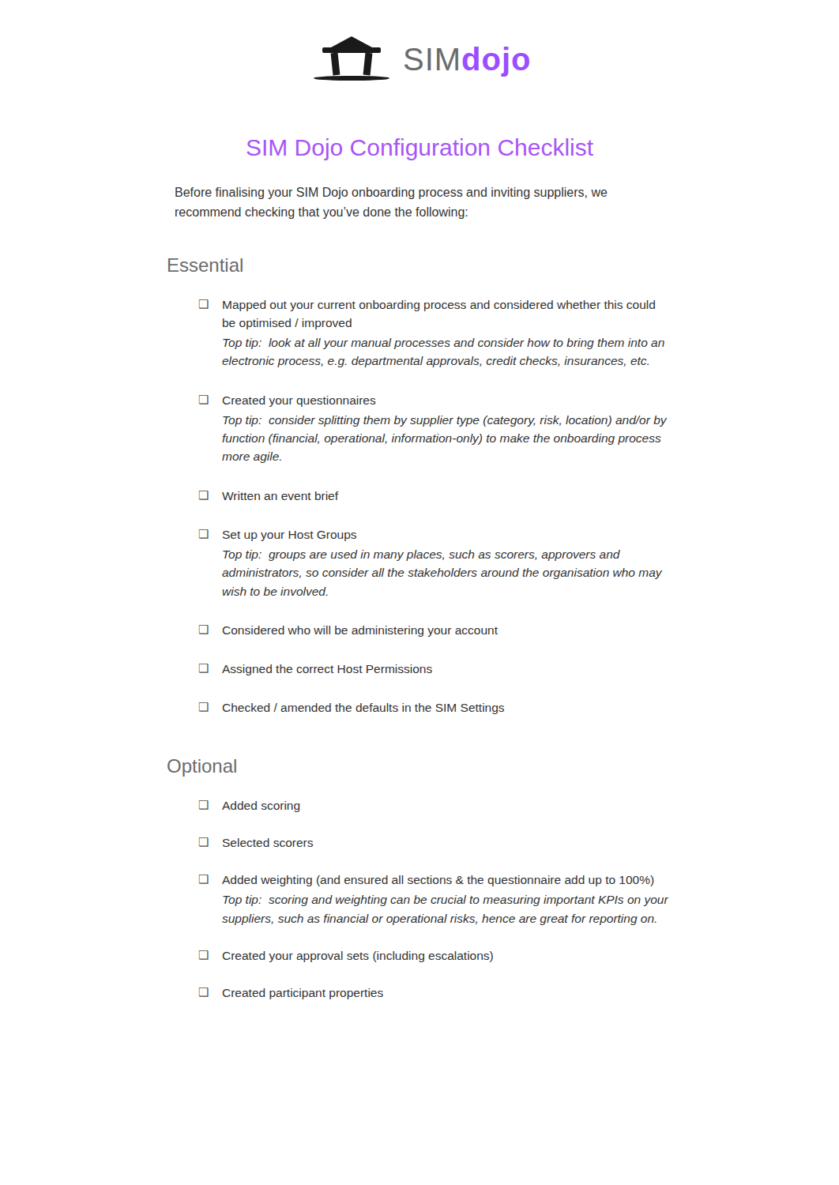SIM dojo
SIM Dojo Configuration Checklist
Before finalising your SIM Dojo onboarding process and inviting suppliers, we recommend checking that you’ve done the following:
Essential
Mapped out your current onboarding process and considered whether this could be optimised / improved Top tip: look at all your manual processes and consider how to bring them into an electronic process, e.g. departmental approvals, credit checks, insurances, etc.
Created your questionnaires Top tip: consider splitting them by supplier type (category, risk, location) and/or by function (financial, operational, information-only) to make the onboarding process more agile.
Written an event brief
Set up your Host Groups Top tip: groups are used in many places, such as scorers, approvers and administrators, so consider all the stakeholders around the organisation who may wish to be involved.
Considered who will be administering your account
Assigned the correct Host Permissions
Checked / amended the defaults in the SIM Settings
Optional
Added scoring
Selected scorers
Added weighting (and ensured all sections & the questionnaire add up to 100%) Top tip: scoring and weighting can be crucial to measuring important KPIs on your suppliers, such as financial or operational risks, hence are great for reporting on.
Created your approval sets (including escalations)
Created participant properties